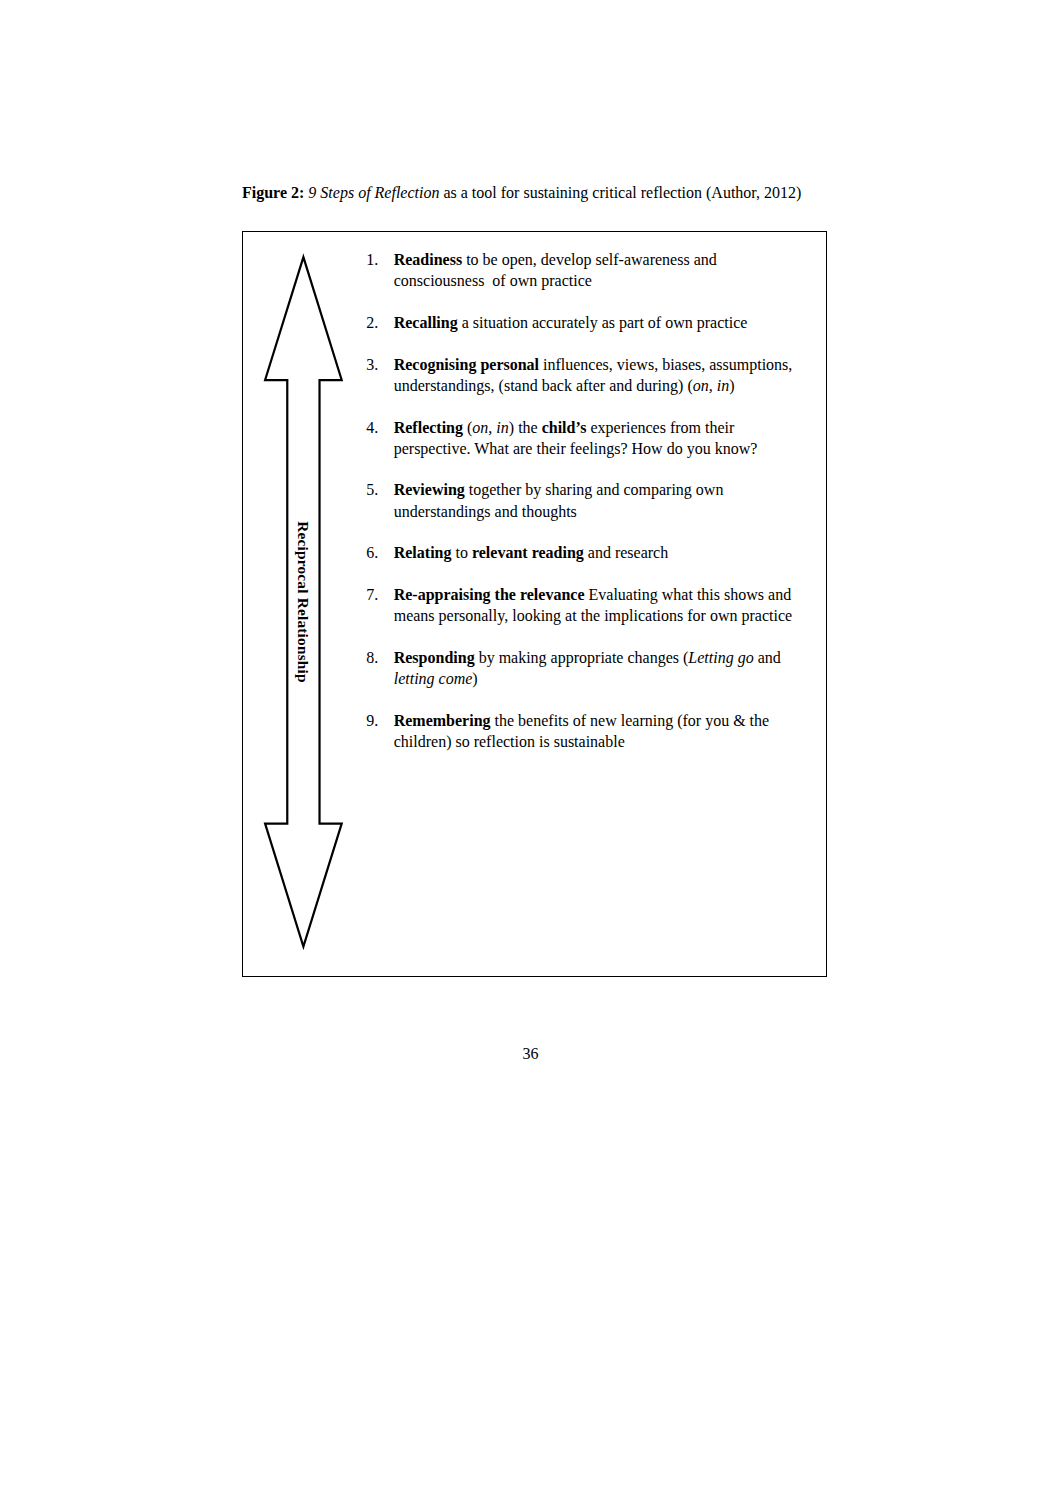Figure 2: 9 Steps of Reflection as a tool for sustaining critical reflection (Author, 2012)
Reciprocal Relationship
Readiness to be open, develop self-awareness and consciousness of own practice
Recalling a situation accurately as part of own practice
Recognising personal influences, views, biases, assumptions, understandings, (stand back after and during) (on, in)
Reflecting (on, in) the child’s experiences from their perspective. What are their feelings? How do you know?
Reviewing together by sharing and comparing own understandings and thoughts
Relating to relevant reading and research
Re-appraising the relevance Evaluating what this shows and means personally, looking at the implications for own practice
Responding by making appropriate changes (Letting go and letting come)
Remembering the benefits of new learning (for you & the children) so reflection is sustainable
36